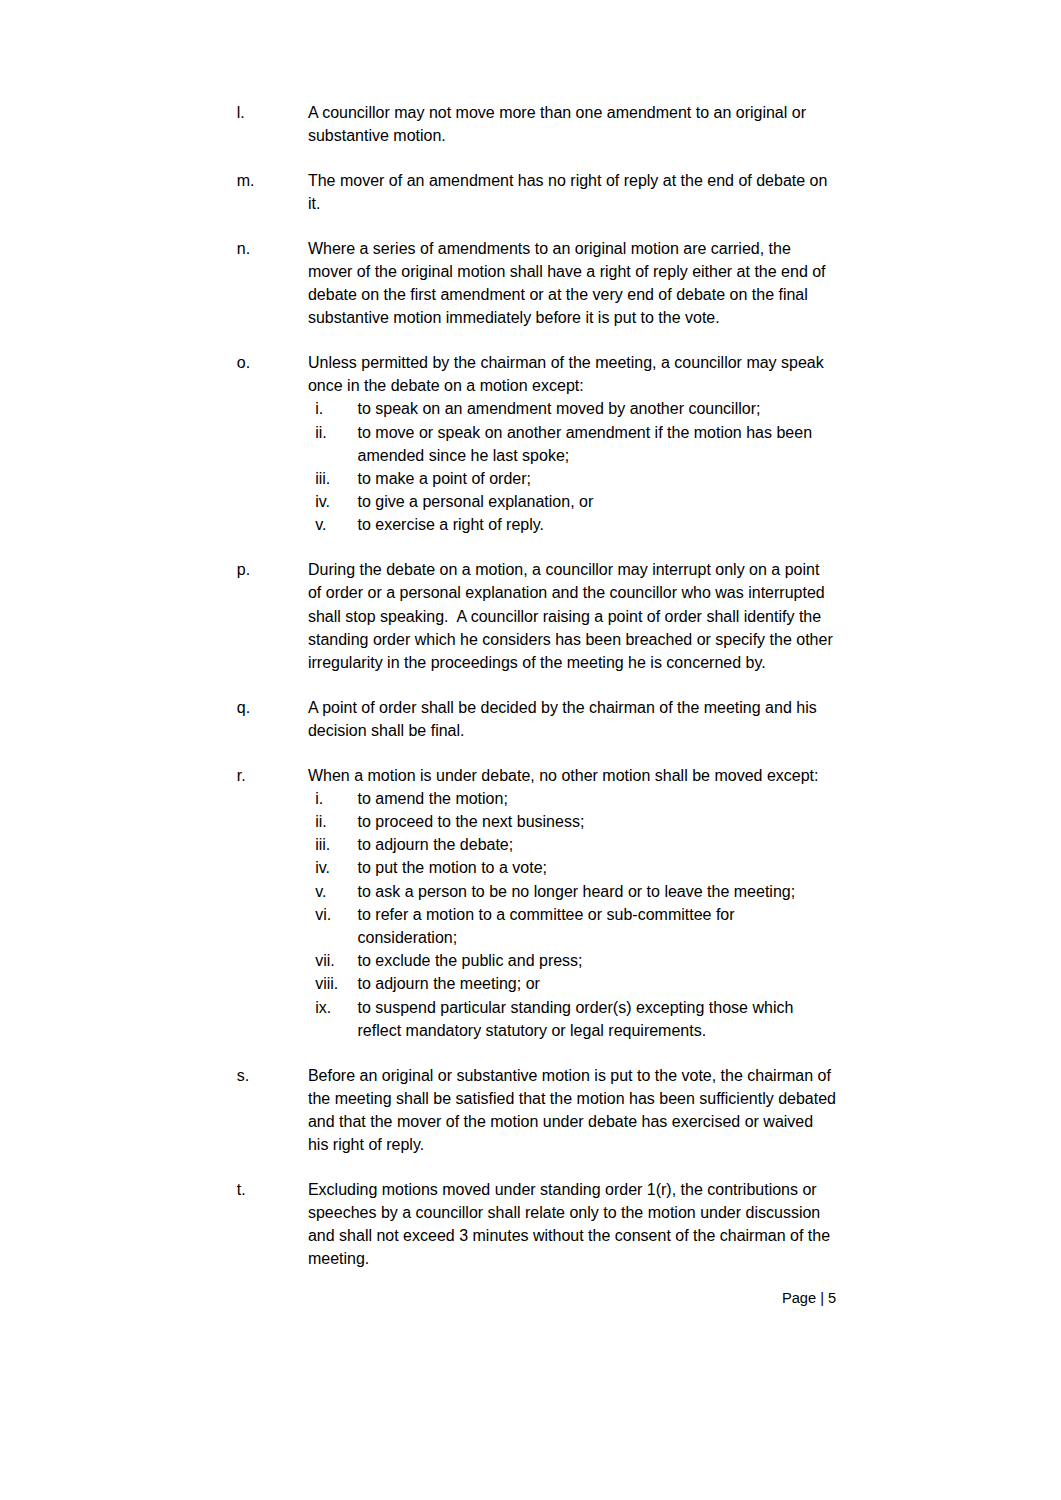l.
A councillor may not move more than one amendment to an original or substantive motion.
m.
The mover of an amendment has no right of reply at the end of debate on it.
n.
Where a series of amendments to an original motion are carried, the mover of the original motion shall have a right of reply either at the end of debate on the first amendment or at the very end of debate on the final substantive motion immediately before it is put to the vote.
o.
Unless permitted by the chairman of the meeting, a councillor may speak once in the debate on a motion except:
i.
to speak on an amendment moved by another councillor;
ii.
to move or speak on another amendment if the motion has been amended since he last spoke;
iii.
to make a point of order;
iv.
to give a personal explanation, or
v.
to exercise a right of reply.
p.
During the debate on a motion, a councillor may interrupt only on a point of order or a personal explanation and the councillor who was interrupted shall stop speaking. A councillor raising a point of order shall identify the standing order which he considers has been breached or specify the other irregularity in the proceedings of the meeting he is concerned by.
q.
A point of order shall be decided by the chairman of the meeting and his decision shall be final.
r.
When a motion is under debate, no other motion shall be moved except:
i.
to amend the motion;
ii.
to proceed to the next business;
iii.
to adjourn the debate;
iv.
to put the motion to a vote;
v.
to ask a person to be no longer heard or to leave the meeting;
vi.
to refer a motion to a committee or sub-committee for consideration;
vii.
to exclude the public and press;
viii.
to adjourn the meeting; or
ix.
to suspend particular standing order(s) excepting those which reflect mandatory statutory or legal requirements.
s.
Before an original or substantive motion is put to the vote, the chairman of the meeting shall be satisfied that the motion has been sufficiently debated and that the mover of the motion under debate has exercised or waived his right of reply.
t.
Excluding motions moved under standing order 1(r), the contributions or speeches by a councillor shall relate only to the motion under discussion and shall not exceed 3 minutes without the consent of the chairman of the meeting.
Page | 5